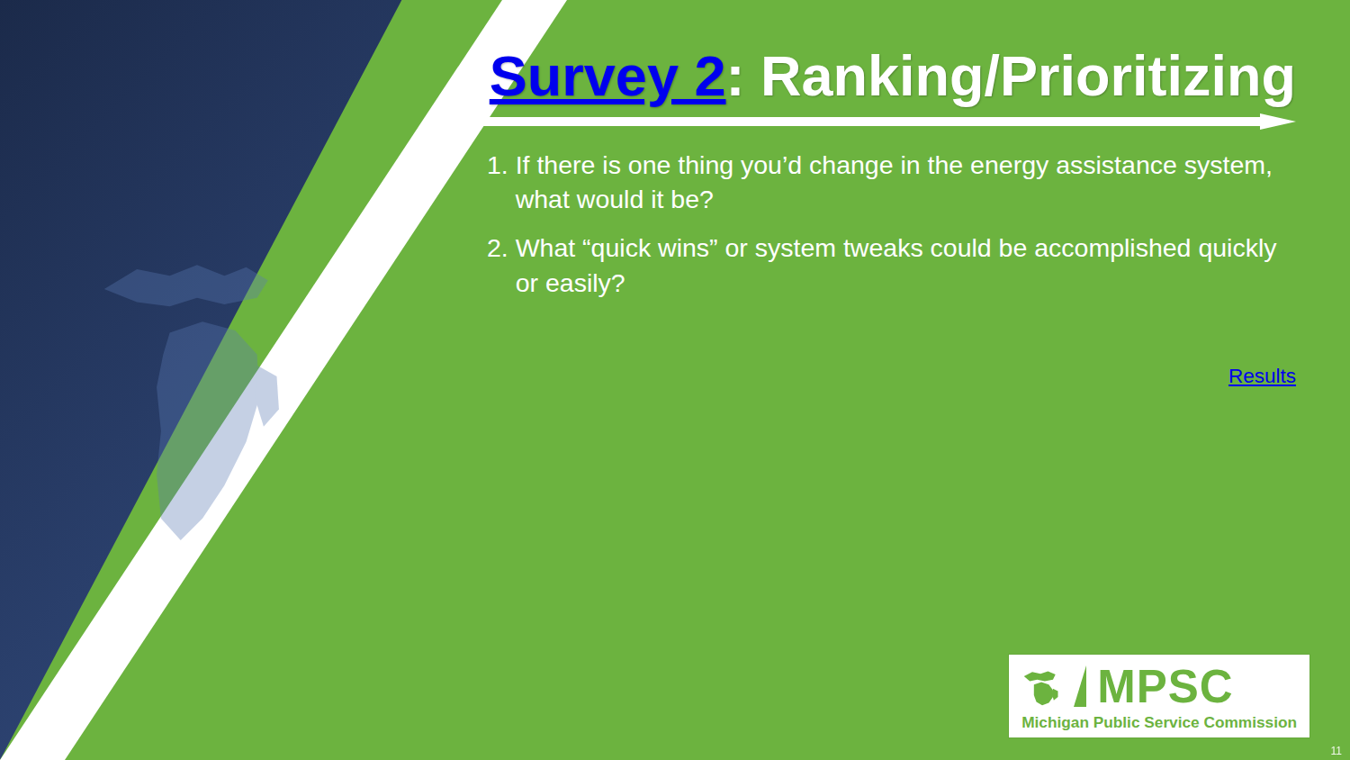Survey 2: Ranking/Prioritizing
If there is one thing you’d change in the energy assistance system, what would it be?
What “quick wins” or system tweaks could be accomplished quickly or easily?
Results
MPSC
Michigan Public Service Commission
11